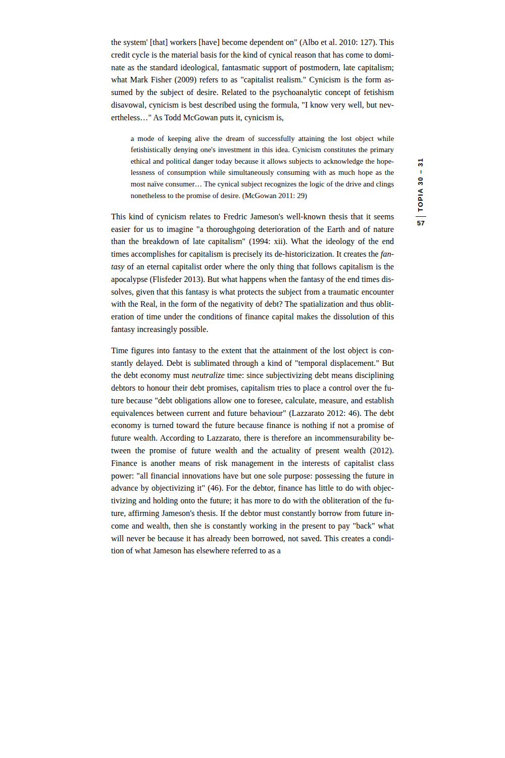the system' [that] workers [have] become dependent on" (Albo et al. 2010: 127). This credit cycle is the material basis for the kind of cynical reason that has come to dominate as the standard ideological, fantasmatic support of postmodern, late capitalism; what Mark Fisher (2009) refers to as "capitalist realism." Cynicism is the form assumed by the subject of desire. Related to the psychoanalytic concept of fetishism disavowal, cynicism is best described using the formula, "I know very well, but nevertheless…" As Todd McGowan puts it, cynicism is,
a mode of keeping alive the dream of successfully attaining the lost object while fetishistically denying one's investment in this idea. Cynicism constitutes the primary ethical and political danger today because it allows subjects to acknowledge the hopelessness of consumption while simultaneously consuming with as much hope as the most naïve consumer… The cynical subject recognizes the logic of the drive and clings nonetheless to the promise of desire. (McGowan 2011: 29)
This kind of cynicism relates to Fredric Jameson's well-known thesis that it seems easier for us to imagine "a thoroughgoing deterioration of the Earth and of nature than the breakdown of late capitalism" (1994: xii). What the ideology of the end times accomplishes for capitalism is precisely its de-historicization. It creates the fantasy of an eternal capitalist order where the only thing that follows capitalism is the apocalypse (Flisfeder 2013). But what happens when the fantasy of the end times dissolves, given that this fantasy is what protects the subject from a traumatic encounter with the Real, in the form of the negativity of debt? The spatialization and thus obliteration of time under the conditions of finance capital makes the dissolution of this fantasy increasingly possible.
Time figures into fantasy to the extent that the attainment of the lost object is constantly delayed. Debt is sublimated through a kind of "temporal displacement." But the debt economy must neutralize time: since subjectivizing debt means disciplining debtors to honour their debt promises, capitalism tries to place a control over the future because "debt obligations allow one to foresee, calculate, measure, and establish equivalences between current and future behaviour" (Lazzarato 2012: 46). The debt economy is turned toward the future because finance is nothing if not a promise of future wealth. According to Lazzarato, there is therefore an incommensurability between the promise of future wealth and the actuality of present wealth (2012). Finance is another means of risk management in the interests of capitalist class power: "all financial innovations have but one sole purpose: possessing the future in advance by objectivizing it" (46). For the debtor, finance has little to do with objectivizing and holding onto the future; it has more to do with the obliteration of the future, affirming Jameson's thesis. If the debtor must constantly borrow from future income and wealth, then she is constantly working in the present to pay "back" what will never be because it has already been borrowed, not saved. This creates a condition of what Jameson has elsewhere referred to as a
TOPIA 30 – 31
57